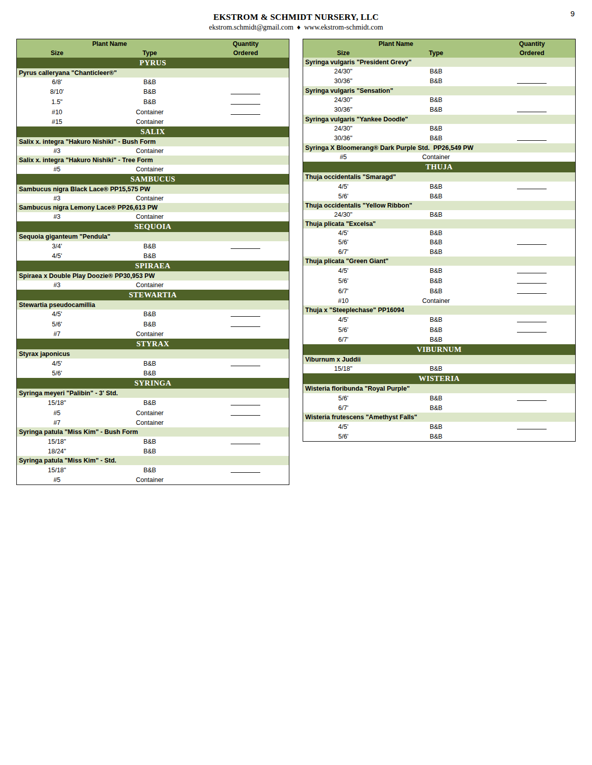9
EKSTROM & SCHMIDT NURSERY, LLC
ekstrom.schmidt@gmail.com ♦ www.ekstrom-schmidt.com
| Plant Name | Quantity |
| Size | Type | Ordered |
| PYRUS |
| Pyrus calleryana "Chanticleer®" |
| 6/8' | B&B | |
| 8/10' | B&B | |
| 1.5" | B&B | |
| #10 | Container | |
| #15 | Container | |
| SALIX |
| Salix x. integra "Hakuro Nishiki" - Bush Form |
| #3 | Container | |
| Salix x. integra "Hakuro Nishiki" - Tree Form |
| #5 | Container | |
| SAMBUCUS |
| Sambucus nigra Black Lace® PP15,575 PW |
| #3 | Container | |
| Sambucus nigra Lemony Lace® PP26,613 PW |
| #3 | Container | |
| SEQUOIA |
| Sequoia giganteum "Pendula" |
| 3/4' | B&B | |
| 4/5' | B&B | |
| SPIRAEA |
| Spiraea x Double Play Doozie® PP30,953 PW |
| #3 | Container | |
| STEWARTIA |
| Stewartia pseudocamillia |
| 4/5' | B&B | |
| 5/6' | B&B | |
| #7 | Container | |
| STYRAX |
| Styrax japonicus |
| 4/5' | B&B | |
| 5/6' | B&B | |
| SYRINGA |
| Syringa meyeri "Palibin" - 3' Std. |
| 15/18" | B&B | |
| #5 | Container | |
| #7 | Container | |
| Syringa patula "Miss Kim" - Bush Form |
| 15/18" | B&B | |
| 18/24" | B&B | |
| Syringa patula "Miss Kim" - Std. |
| 15/18" | B&B | |
| #5 | Container | |
| Plant Name | Quantity |
| Size | Type | Ordered |
| Syringa vulgaris "President Grevy" |
| 24/30" | B&B | |
| 30/36" | B&B | |
| Syringa vulgaris "Sensation" |
| 24/30" | B&B | |
| 30/36" | B&B | |
| Syringa vulgaris "Yankee Doodle" |
| 24/30" | B&B | |
| 30/36" | B&B | |
| Syringa X Bloomerang® Dark Purple Std. PP26,549 PW |
| #5 | Container | |
| THUJA |
| Thuja occidentalis "Smaragd" |
| 4/5' | B&B | |
| 5/6' | B&B | |
| Thuja occidentalis "Yellow Ribbon" |
| 24/30" | B&B | |
| Thuja plicata "Excelsa" |
| 4/5' | B&B | |
| 5/6' | B&B | |
| 6/7' | B&B | |
| Thuja plicata "Green Giant" |
| 4/5' | B&B | |
| 5/6' | B&B | |
| 6/7' | B&B | |
| #10 | Container | |
| Thuja x "Steeplechase" PP16094 |
| 4/5' | B&B | |
| 5/6' | B&B | |
| 6/7' | B&B | |
| VIBURNUM |
| Viburnum x Juddii |
| 15/18" | B&B | |
| WISTERIA |
| Wisteria floribunda "Royal Purple" |
| 5/6' | B&B | |
| 6/7' | B&B | |
| Wisteria frutescens "Amethyst Falls" |
| 4/5' | B&B | |
| 5/6' | B&B | |